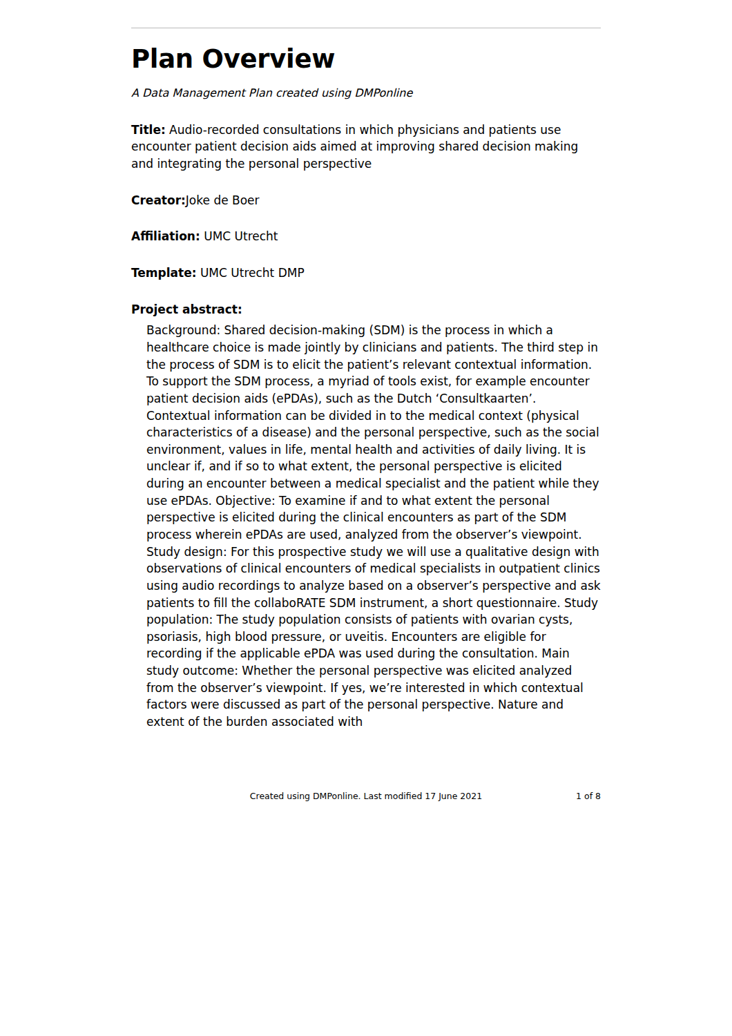Plan Overview
A Data Management Plan created using DMPonline
Title: Audio-recorded consultations in which physicians and patients use encounter patient decision aids aimed at improving shared decision making and integrating the personal perspective
Creator: Joke de Boer
Affiliation: UMC Utrecht
Template: UMC Utrecht DMP
Project abstract:
Background: Shared decision-making (SDM) is the process in which a healthcare choice is made jointly by clinicians and patients. The third step in the process of SDM is to elicit the patient’s relevant contextual information. To support the SDM process, a myriad of tools exist, for example encounter patient decision aids (ePDAs), such as the Dutch ‘Consultkaarten’. Contextual information can be divided in to the medical context (physical characteristics of a disease) and the personal perspective, such as the social environment, values in life, mental health and activities of daily living. It is unclear if, and if so to what extent, the personal perspective is elicited during an encounter between a medical specialist and the patient while they use ePDAs. Objective: To examine if and to what extent the personal perspective is elicited during the clinical encounters as part of the SDM process wherein ePDAs are used, analyzed from the observer’s viewpoint. Study design: For this prospective study we will use a qualitative design with observations of clinical encounters of medical specialists in outpatient clinics using audio recordings to analyze based on a observer’s perspective and ask patients to fill the collaboRATE SDM instrument, a short questionnaire. Study population: The study population consists of patients with ovarian cysts, psoriasis, high blood pressure, or uveitis. Encounters are eligible for recording if the applicable ePDA was used during the consultation. Main study outcome: Whether the personal perspective was elicited analyzed from the observer’s viewpoint. If yes, we’re interested in which contextual factors were discussed as part of the personal perspective. Nature and extent of the burden associated with
Created using DMPonline. Last modified 17 June 2021
1 of 8